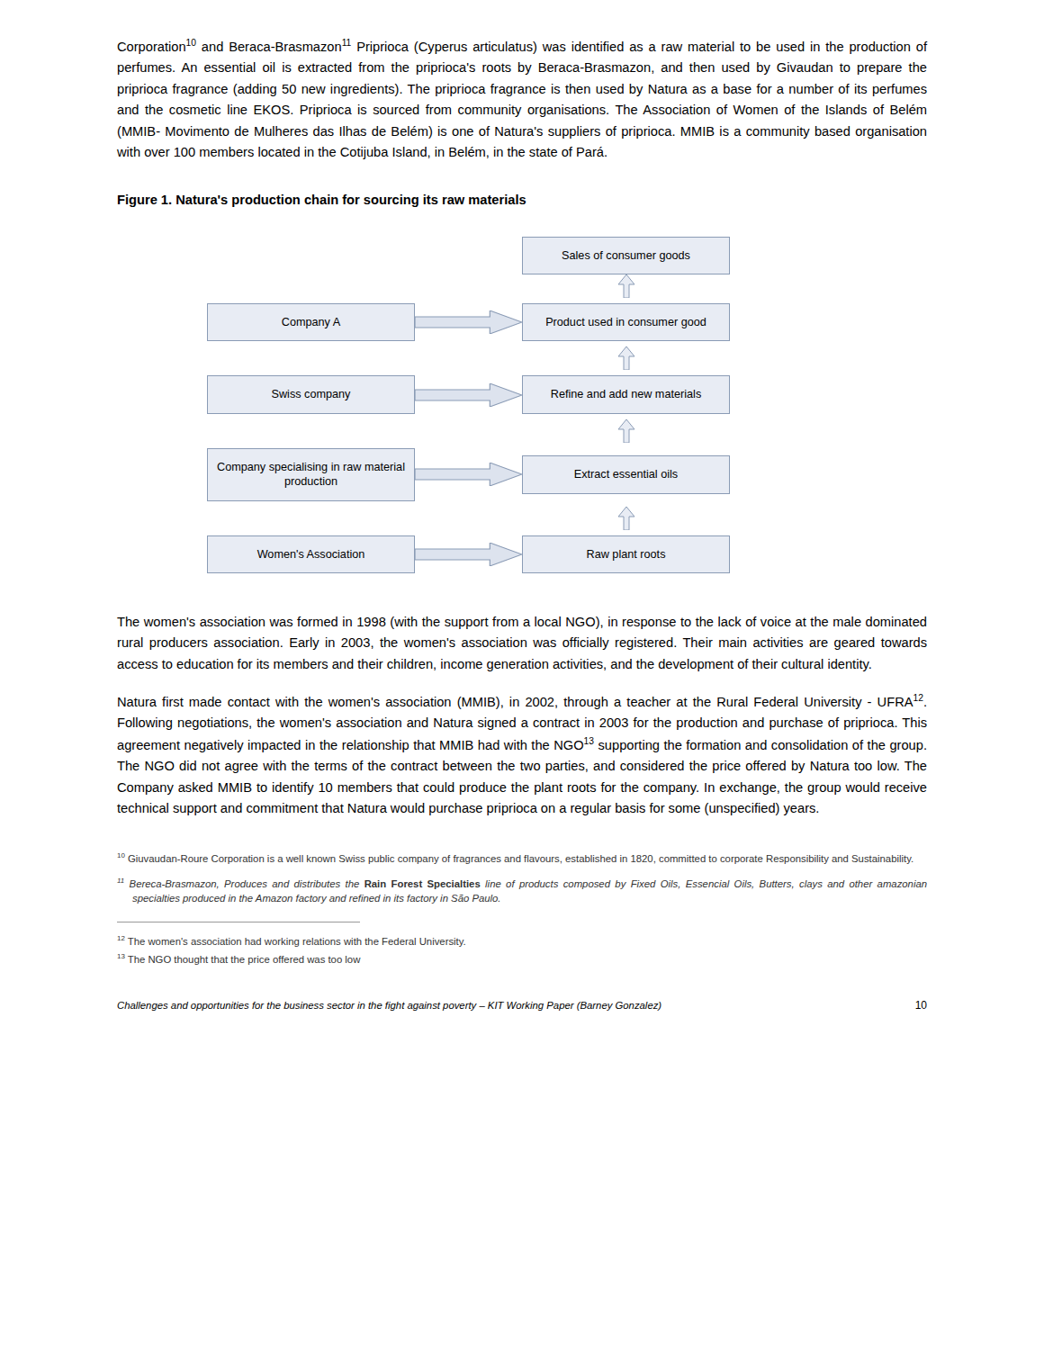Corporation10 and Beraca-Brasmazon11 Priprioca (Cyperus articulatus) was identified as a raw material to be used in the production of perfumes. An essential oil is extracted from the priprioca's roots by Beraca-Brasmazon, and then used by Givaudan to prepare the priprioca fragrance (adding 50 new ingredients). The priprioca fragrance is then used by Natura as a base for a number of its perfumes and the cosmetic line EKOS. Priprioca is sourced from community organisations. The Association of Women of the Islands of Belém (MMIB- Movimento de Mulheres das Ilhas de Belém) is one of Natura's suppliers of priprioca. MMIB is a community based organisation with over 100 members located in the Cotijuba Island, in Belém, in the state of Pará.
Figure 1. Natura's production chain for sourcing its raw materials
| | | Sales of consumer goods | |
| Company A | | Product used in consumer good | |
| Swiss company | | Refine and add new materials | |
| Company specialising in raw material production | | Extract essential oils | |
| Women's Association | | Raw plant roots | |
The women's association was formed in 1998 (with the support from a local NGO), in response to the lack of voice at the male dominated rural producers association. Early in 2003, the women's association was officially registered. Their main activities are geared towards access to education for its members and their children, income generation activities, and the development of their cultural identity.
Natura first made contact with the women's association (MMIB), in 2002, through a teacher at the Rural Federal University - UFRA12. Following negotiations, the women's association and Natura signed a contract in 2003 for the production and purchase of priprioca. This agreement negatively impacted in the relationship that MMIB had with the NGO13 supporting the formation and consolidation of the group. The NGO did not agree with the terms of the contract between the two parties, and considered the price offered by Natura too low. The Company asked MMIB to identify 10 members that could produce the plant roots for the company. In exchange, the group would receive technical support and commitment that Natura would purchase priprioca on a regular basis for some (unspecified) years.
10 Giuvaudan-Roure Corporation is a well known Swiss public company of fragrances and flavours, established in 1820, committed to corporate Responsibility and Sustainability.
11 Bereca-Brasmazon, Produces and distributes the Rain Forest Specialties line of products composed by Fixed Oils, Essencial Oils, Butters, clays and other amazonian specialties produced in the Amazon factory and refined in its factory in São Paulo.
12 The women's association had working relations with the Federal University.
13 The NGO thought that the price offered was too low
Challenges and opportunities for the business sector in the fight against poverty – KIT Working Paper (Barney Gonzalez) 10